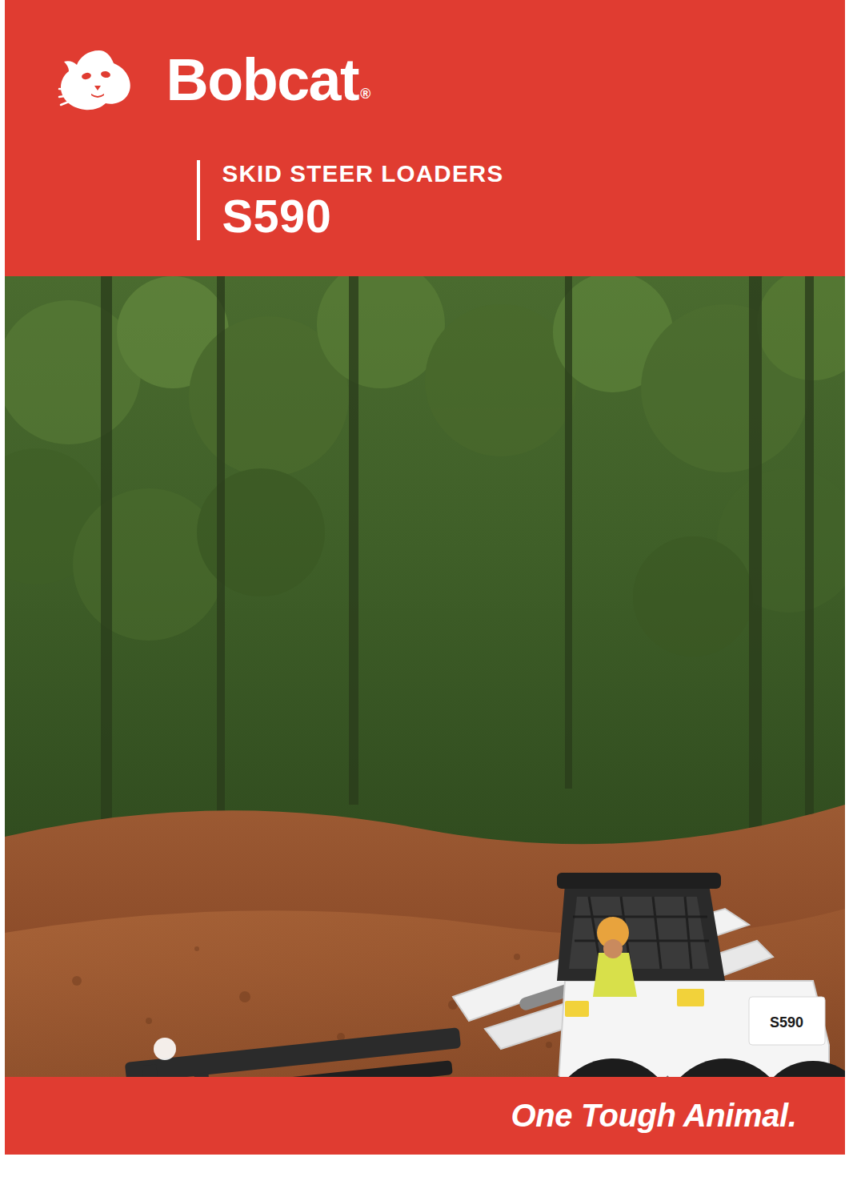Bobcat®
Skid Steer Loaders
S590
S590
One Tough Animal.